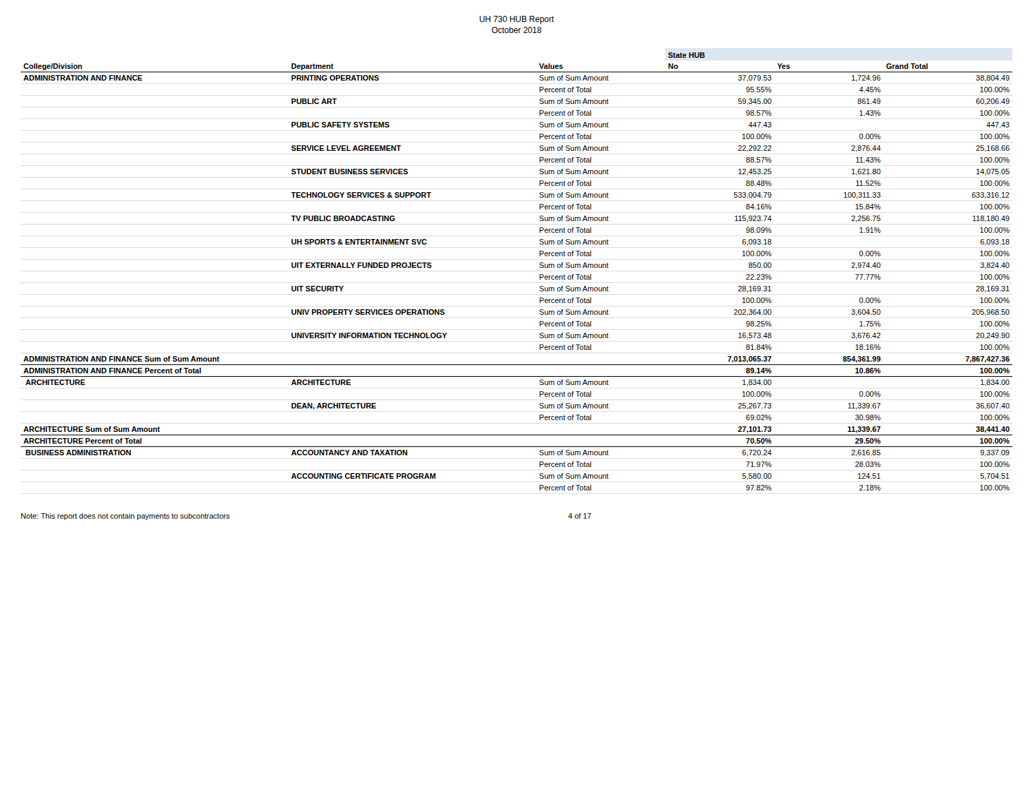UH 730 HUB Report
October 2018
| | State HUB | |
| --- | --- | --- |
| College/Division | Department | Values | No | Yes | Grand Total |
| ADMINISTRATION AND FINANCE | PRINTING OPERATIONS | Sum of Sum Amount | 37,079.53 | 1,724.96 | 38,804.49 |
| | | Percent of Total | 95.55% | 4.45% | 100.00% |
| | PUBLIC ART | Sum of Sum Amount | 59,345.00 | 861.49 | 60,206.49 |
| | | Percent of Total | 98.57% | 1.43% | 100.00% |
| | PUBLIC SAFETY SYSTEMS | Sum of Sum Amount | 447.43 | | 447.43 |
| | | Percent of Total | 100.00% | 0.00% | 100.00% |
| | SERVICE LEVEL AGREEMENT | Sum of Sum Amount | 22,292.22 | 2,876.44 | 25,168.66 |
| | | Percent of Total | 88.57% | 11.43% | 100.00% |
| | STUDENT BUSINESS SERVICES | Sum of Sum Amount | 12,453.25 | 1,621.80 | 14,075.05 |
| | | Percent of Total | 88.48% | 11.52% | 100.00% |
| | TECHNOLOGY SERVICES & SUPPORT | Sum of Sum Amount | 533,004.79 | 100,311.33 | 633,316.12 |
| | | Percent of Total | 84.16% | 15.84% | 100.00% |
| | TV PUBLIC BROADCASTING | Sum of Sum Amount | 115,923.74 | 2,256.75 | 118,180.49 |
| | | Percent of Total | 98.09% | 1.91% | 100.00% |
| | UH SPORTS & ENTERTAINMENT SVC | Sum of Sum Amount | 6,093.18 | | 6,093.18 |
| | | Percent of Total | 100.00% | 0.00% | 100.00% |
| | UIT EXTERNALLY FUNDED PROJECTS | Sum of Sum Amount | 850.00 | 2,974.40 | 3,824.40 |
| | | Percent of Total | 22.23% | 77.77% | 100.00% |
| | UIT SECURITY | Sum of Sum Amount | 28,169.31 | | 28,169.31 |
| | | Percent of Total | 100.00% | 0.00% | 100.00% |
| | UNIV PROPERTY SERVICES OPERATIONS | Sum of Sum Amount | 202,364.00 | 3,604.50 | 205,968.50 |
| | | Percent of Total | 98.25% | 1.75% | 100.00% |
| | UNIVERSITY INFORMATION TECHNOLOGY | Sum of Sum Amount | 16,573.48 | 3,676.42 | 20,249.90 |
| | | Percent of Total | 81.84% | 18.16% | 100.00% |
| ADMINISTRATION AND FINANCE Sum of Sum Amount | | 7,013,065.37 | 854,361.99 | 7,867,427.36 |
| ADMINISTRATION AND FINANCE Percent of Total | | 89.14% | 10.86% | 100.00% |
| ARCHITECTURE | ARCHITECTURE | Sum of Sum Amount | 1,834.00 | | 1,834.00 |
| | | Percent of Total | 100.00% | 0.00% | 100.00% |
| | DEAN, ARCHITECTURE | Sum of Sum Amount | 25,267.73 | 11,339.67 | 36,607.40 |
| | | Percent of Total | 69.02% | 30.98% | 100.00% |
| ARCHITECTURE Sum of Sum Amount | | 27,101.73 | 11,339.67 | 38,441.40 |
| ARCHITECTURE Percent of Total | | 70.50% | 29.50% | 100.00% |
| BUSINESS ADMINISTRATION | ACCOUNTANCY AND TAXATION | Sum of Sum Amount | 6,720.24 | 2,616.85 | 9,337.09 |
| | | Percent of Total | 71.97% | 28.03% | 100.00% |
| | ACCOUNTING CERTIFICATE PROGRAM | Sum of Sum Amount | 5,580.00 | 124.51 | 5,704.51 |
| | | Percent of Total | 97.82% | 2.18% | 100.00% |
Note: This report does not contain payments to subcontractors
4 of 17